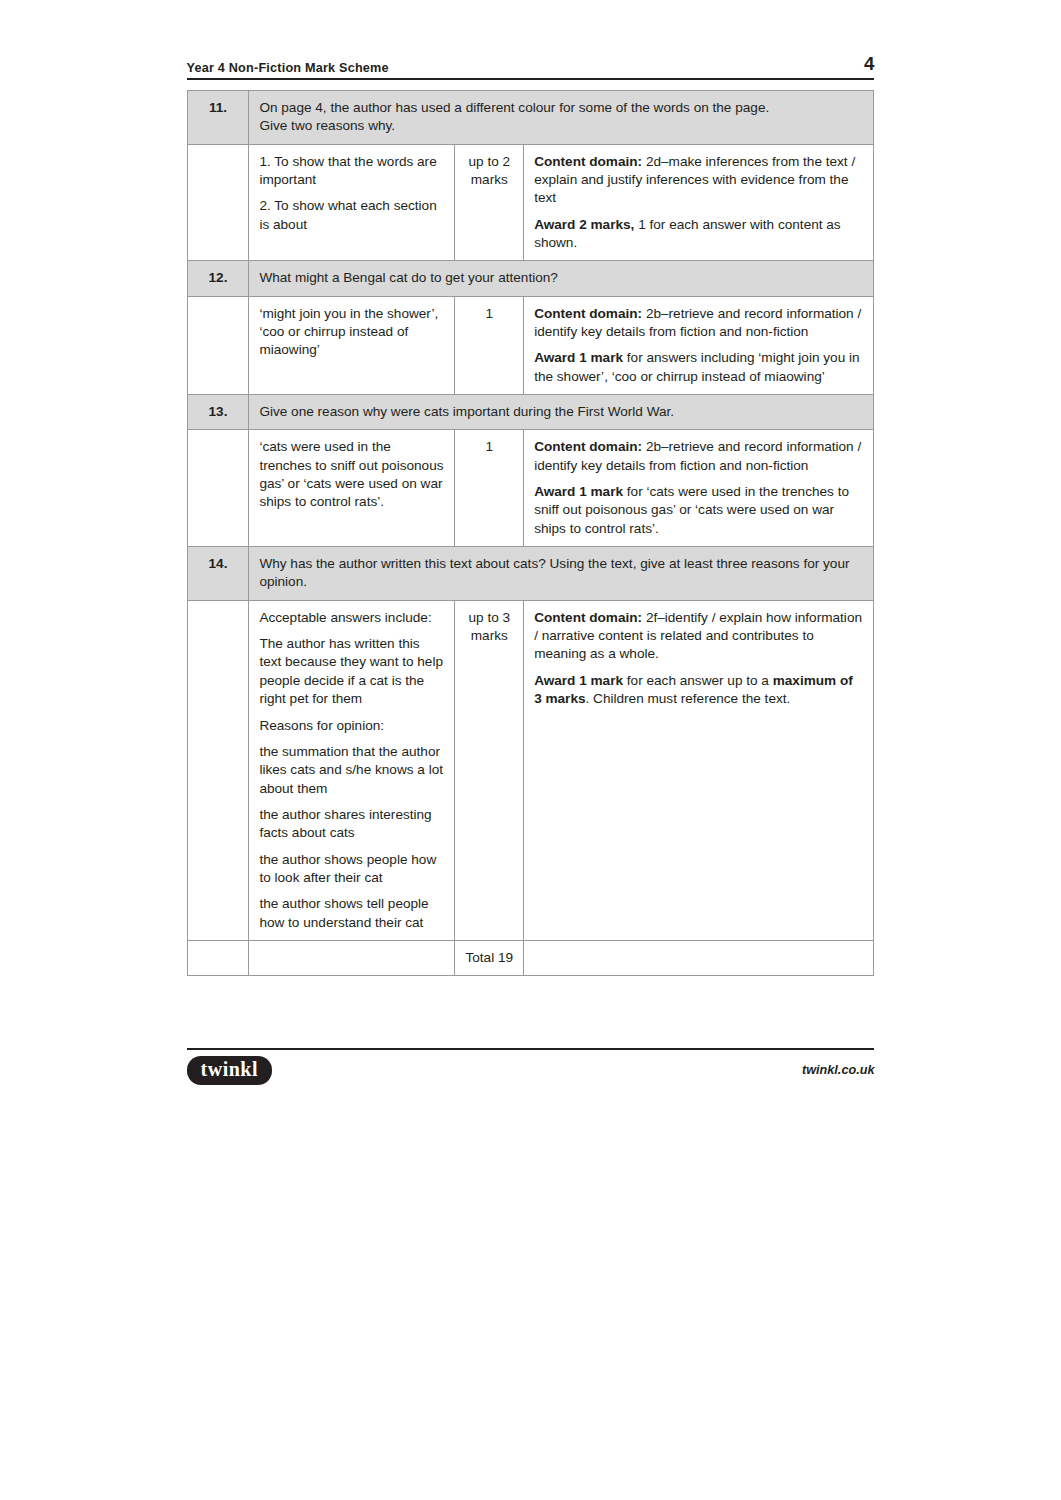Year 4 Non-Fiction Mark Scheme
4
| 11. | On page 4, the author has used a different colour for some of the words on the page. Give two reasons why. |
| | 1. To show that the words are important 2. To show what each section is about | up to 2 marks | Content domain: 2d–make inferences from the text / explain and justify inferences with evidence from the text Award 2 marks, 1 for each answer with content as shown. |
| 12. | What might a Bengal cat do to get your attention? |
| | ‘might join you in the shower’, ‘coo or chirrup instead of miaowing’ | 1 | Content domain: 2b–retrieve and record information / identify key details from fiction and non-fiction Award 1 mark for answers including ‘might join you in the shower’, ‘coo or chirrup instead of miaowing’ |
| 13. | Give one reason why were cats important during the First World War. |
| | ‘cats were used in the trenches to sniff out poisonous gas’ or ‘cats were used on war ships to control rats’. | 1 | Content domain: 2b–retrieve and record information / identify key details from fiction and non-fiction Award 1 mark for ‘cats were used in the trenches to sniff out poisonous gas’ or ‘cats were used on war ships to control rats’. |
| 14. | Why has the author written this text about cats? Using the text, give at least three reasons for your opinion. |
| | Acceptable answers include: The author has written this text because they want to help people decide if a cat is the right pet for them Reasons for opinion: the summation that the author likes cats and s/he knows a lot about them the author shares interesting facts about cats the author shows people how to look after their cat the author shows tell people how to understand their cat | up to 3 marks | Content domain: 2f–identify / explain how information / narrative content is related and contributes to meaning as a whole. Award 1 mark for each answer up to a maximum of 3 marks . Children must reference the text. |
| | | Total 19 | |
twinkl
twinkl.co.uk